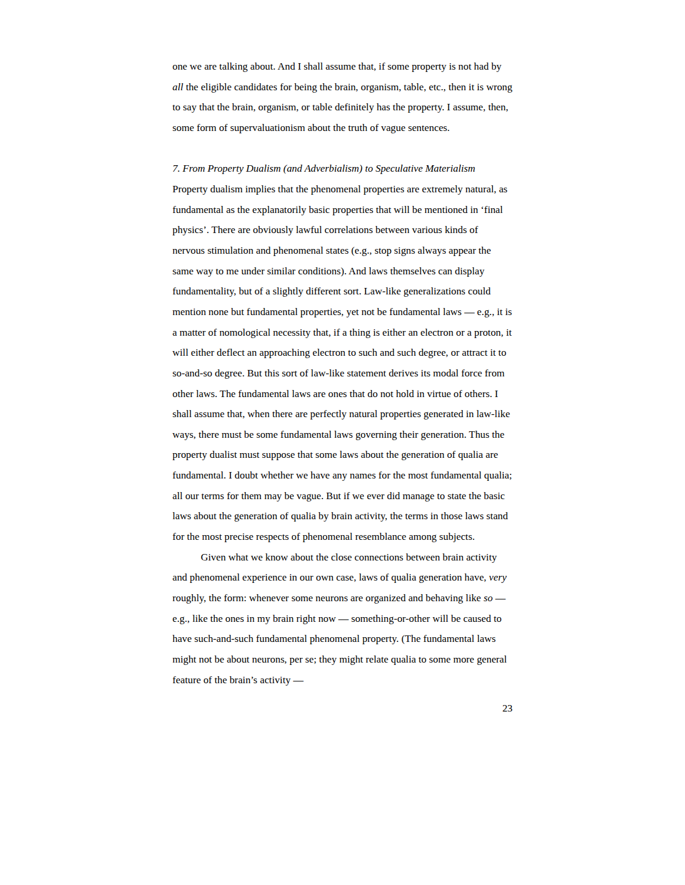one we are talking about. And I shall assume that, if some property is not had by all the eligible candidates for being the brain, organism, table, etc., then it is wrong to say that the brain, organism, or table definitely has the property. I assume, then, some form of supervaluationism about the truth of vague sentences.
7. From Property Dualism (and Adverbialism) to Speculative Materialism
Property dualism implies that the phenomenal properties are extremely natural, as fundamental as the explanatorily basic properties that will be mentioned in ‘final physics’. There are obviously lawful correlations between various kinds of nervous stimulation and phenomenal states (e.g., stop signs always appear the same way to me under similar conditions). And laws themselves can display fundamentality, but of a slightly different sort. Law-like generalizations could mention none but fundamental properties, yet not be fundamental laws — e.g., it is a matter of nomological necessity that, if a thing is either an electron or a proton, it will either deflect an approaching electron to such and such degree, or attract it to so-and-so degree. But this sort of law-like statement derives its modal force from other laws. The fundamental laws are ones that do not hold in virtue of others. I shall assume that, when there are perfectly natural properties generated in law-like ways, there must be some fundamental laws governing their generation. Thus the property dualist must suppose that some laws about the generation of qualia are fundamental. I doubt whether we have any names for the most fundamental qualia; all our terms for them may be vague. But if we ever did manage to state the basic laws about the generation of qualia by brain activity, the terms in those laws stand for the most precise respects of phenomenal resemblance among subjects.
Given what we know about the close connections between brain activity and phenomenal experience in our own case, laws of qualia generation have, very roughly, the form: whenever some neurons are organized and behaving like so — e.g., like the ones in my brain right now — something-or-other will be caused to have such-and-such fundamental phenomenal property. (The fundamental laws might not be about neurons, per se; they might relate qualia to some more general feature of the brain’s activity —
23